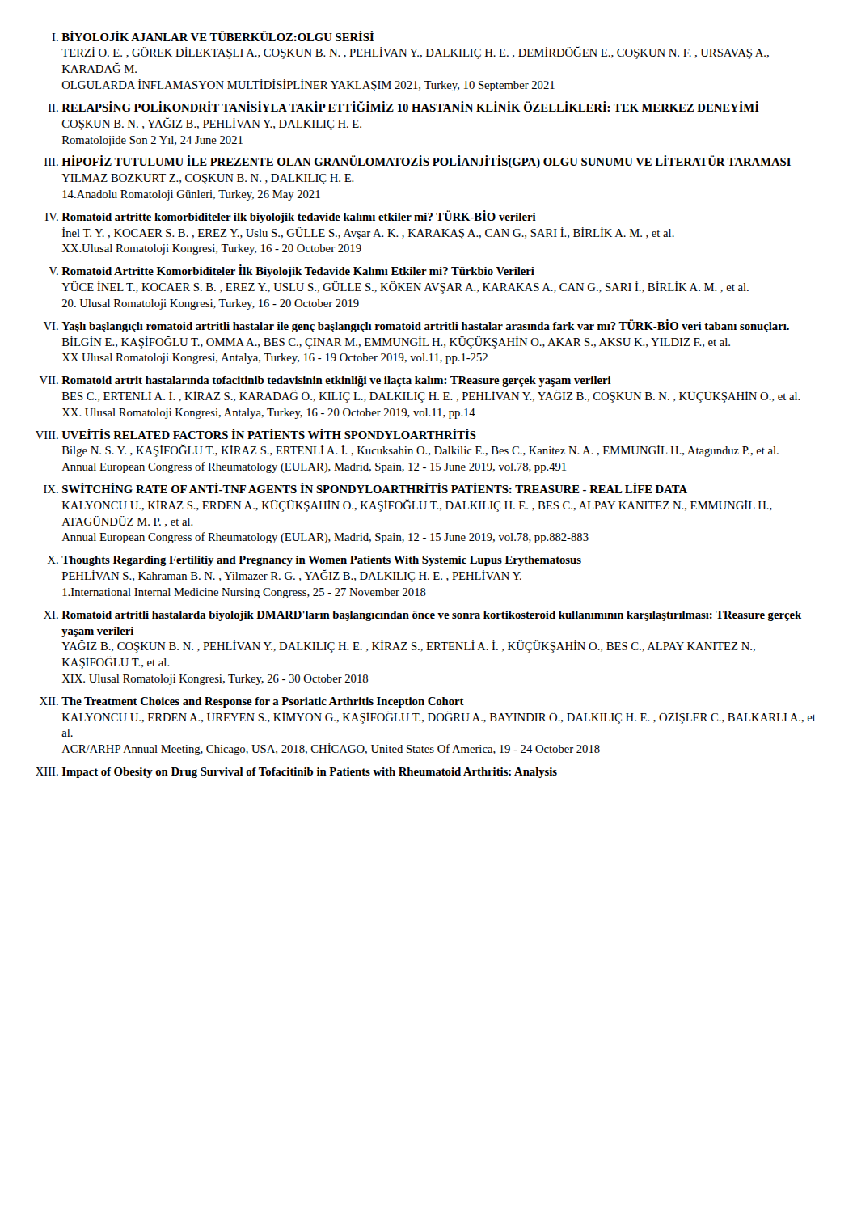Biyolojik ajanlar ve tüberküloz:olgu serisi TERZİ O. E. , GÖREK DİLEKTAŞLI A., COŞKUN B. N. , PEHLİVAN Y., DALKILIÇ H. E. , DEMİRDÖĞEN E., COŞKUN N. F. , URSAVAŞ A., KARADAĞ M. OLGULARDA İNFLAMASYON MULTİDİSİPLİNER YAKLAŞIM 2021, Turkey, 10 September 2021
Relapsing polikondrit tanisiyla takip ettiğimiz 10 hastanin klinik özellikleri: tek merkez deneyimi COŞKUN B. N. , YAĞIZ B., PEHLİVAN Y., DALKILIÇ H. E. Romatolojide Son 2 Yıl, 24 June 2021
Hipofiz tutulumu ile prezente olan granülomatozis polianjitis(GPA) olgu sunumu ve literatür taraması YILMAZ BOZKURT Z., COŞKUN B. N. , DALKILIÇ H. E. 14.Anadolu Romatoloji Günleri, Turkey, 26 May 2021
Romatoid artritte komorbiditeler ilk biyolojik tedavide kalımı etkiler mi? TÜRK-BİO verileri İnel T. Y. , KOCAER S. B. , EREZ Y., Uslu S., GÜLLE S., Avşar A. K. , KARAKAŞ A., CAN G., SARI İ., BİRLİK A. M. , et al. XX.Ulusal Romatoloji Kongresi, Turkey, 16 - 20 October 2019
Romatoid Artritte Komorbiditeler İlk Biyolojik Tedavide Kalımı Etkiler mi? Türkbio Verileri YÜCE İNEL T., KOCAER S. B. , EREZ Y., USLU S., GÜLLE S., KÖKEN AVŞAR A., KARAKAS A., CAN G., SARI İ., BİRLİK A. M. , et al. 20. Ulusal Romatoloji Kongresi, Turkey, 16 - 20 October 2019
Yaşlı başlangıçlı romatoid artritli hastalar ile genç başlangıçlı romatoid artritli hastalar arasında fark var mı? TÜRK-BİO veri tabanı sonuçları. BİLGİN E., KAŞİFOĞLU T., OMMA A., BES C., ÇINAR M., EMMUNGİL H., KÜÇÜKŞAHİN O., AKAR S., AKSU K., YILDIZ F., et al. XX Ulusal Romatoloji Kongresi, Antalya, Turkey, 16 - 19 October 2019, vol.11, pp.1-252
Romatoid artrit hastalarında tofacitinib tedavisinin etkinliği ve ilaçta kalım: TReasure gerçek yaşam verileri BES C., ERTENLİ A. İ. , KİRAZ S., KARADAĞ Ö., KILIÇ L., DALKILIÇ H. E. , PEHLİVAN Y., YAĞIZ B., COŞKUN B. N. , KÜÇÜKŞAHİN O., et al. XX. Ulusal Romatoloji Kongresi, Antalya, Turkey, 16 - 20 October 2019, vol.11, pp.14
Uveitis related factors in patients with spondyloarthritis Bilge N. S. Y. , KAŞİFOĞLU T., KİRAZ S., ERTENLİ A. İ. , Kucuksahin O., Dalkilic E., Bes C., Kanitez N. A. , EMMUNGİL H., Atagunduz P., et al. Annual European Congress of Rheumatology (EULAR), Madrid, Spain, 12 - 15 June 2019, vol.78, pp.491
Switching rate of anti-TNF agents in spondyloarthritis patients: TREASURE - real life data KALYONCU U., KİRAZ S., ERDEN A., KÜÇÜKŞAHİN O., KAŞİFOĞLU T., DALKILIÇ H. E. , BES C., ALPAY KANITEZ N., EMMUNGİL H., ATAGÜNDÜZ M. P. , et al. Annual European Congress of Rheumatology (EULAR), Madrid, Spain, 12 - 15 June 2019, vol.78, pp.882-883
Thoughts Regarding Fertilitiy and Pregnancy in Women Patients With Systemic Lupus Erythematosus PEHLİVAN S., Kahraman B. N. , Yilmazer R. G. , YAĞIZ B., DALKILIÇ H. E. , PEHLİVAN Y. 1.International Internal Medicine Nursing Congress, 25 - 27 November 2018
Romatoid artritli hastalarda biyolojik DMARD'ların başlangıcından önce ve sonra kortikosteroid kullanımının karşılaştırılması: TReasure gerçek yaşam verileri YAĞIZ B., COŞKUN B. N. , PEHLİVAN Y., DALKILIÇ H. E. , KİRAZ S., ERTENLİ A. İ. , KÜÇÜKŞAHİN O., BES C., ALPAY KANITEZ N., KAŞİFOĞLU T., et al. XIX. Ulusal Romatoloji Kongresi, Turkey, 26 - 30 October 2018
The Treatment Choices and Response for a Psoriatic Arthritis Inception Cohort KALYONCU U., ERDEN A., ÜREYEN S., KİMYON G., KAŞİFOĞLU T., DOĞRU A., BAYINDIR Ö., DALKILIÇ H. E. , ÖZİŞLER C., BALKARLI A., et al. ACR/ARHP Annual Meeting, Chicago, USA, 2018, CHİCAGO, United States Of America, 19 - 24 October 2018
Impact of Obesity on Drug Survival of Tofacitinib in Patients with Rheumatoid Arthritis: Analysis